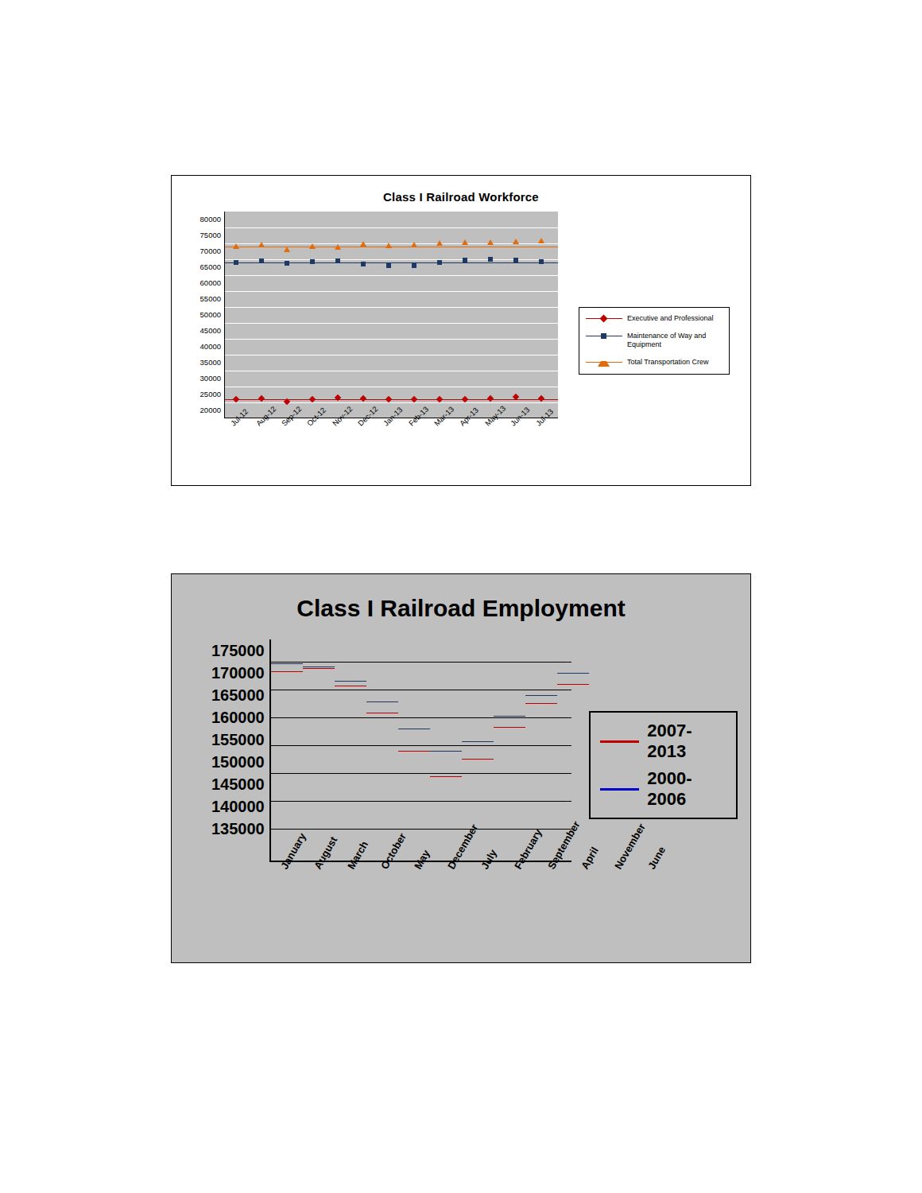Class I Railroad Workforce
80000
75000
70000
65000
60000
55000
50000
45000
40000
35000
30000
25000
20000
Executive and Professional
Maintenance of Way and
Equipment
Total Transportation Crew
Jul-12 Aug-12 Sep-12 Oct-12 Nov-12 Dec-12 Jan-13 Feb-13 Mar-13 Apr-13 May-13 Jun-13 Jul-13
Class I Railroad Employment
175000
170000
165000
160000
155000
150000
145000
140000
135000
2007-2013
2000-2006
January August March October May December July February September April November June